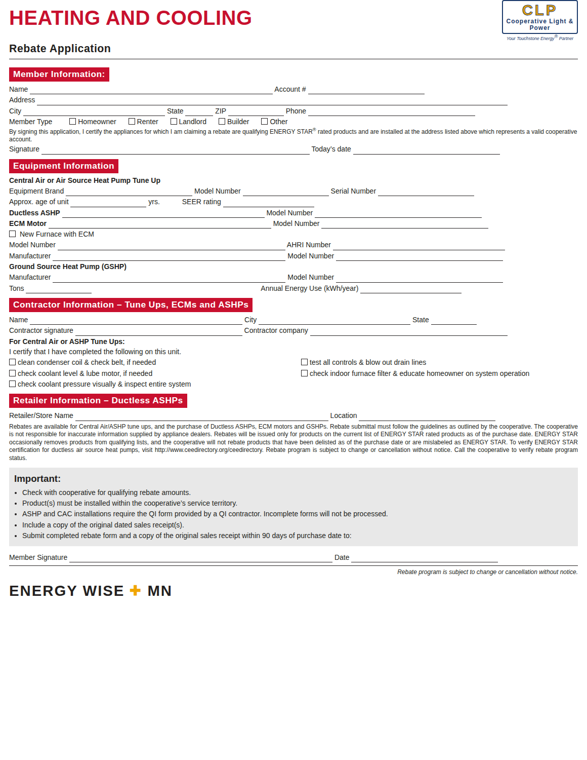Heating and Cooling
CLPCooperative Light & Power Your Touchstone Energy® Partner
Rebate Application
Member Information:
Name Account #
Address
City State ZIP Phone
Member Type Homeowner Renter Landlord Builder Other
By signing this application, I certify the appliances for which I am claiming a rebate are qualifying ENERGY STAR® rated products and are installed at the address listed above which represents a valid cooperative account.
Signature Today’s date
Equipment Information
Central Air or Air Source Heat Pump Tune Up
Equipment Brand Model Number Serial Number
Approx. age of unit yrs. SEER rating
Ductless ASHP Model Number
ECM Motor Model Number
New Furnace with ECM
Model Number AHRI Number
Manufacturer Model Number
Ground Source Heat Pump (GSHP)
Manufacturer Model Number
Tons Annual Energy Use (kWh/year)
Contractor Information – Tune Ups, ECMs and ASHPs
Name City State
Contractor signature Contractor company
For Central Air or ASHP Tune Ups:
I certify that I have completed the following on this unit.
clean condenser coil & check belt, if needed
check coolant level & lube motor, if needed
check coolant pressure visually & inspect entire system
test all controls & blow out drain lines
check indoor furnace filter & educate homeowner on system operation
Retailer Information – Ductless ASHPs
Retailer/Store Name Location
Rebates are available for Central Air/ASHP tune ups, and the purchase of Ductless ASHPs, ECM motors and GSHPs. Rebate submittal must follow the guidelines as outlined by the cooperative. The cooperative is not responsible for inaccurate information supplied by appliance dealers. Rebates will be issued only for products on the current list of ENERGY STAR rated products as of the purchase date. ENERGY STAR occasionally removes products from qualifying lists, and the cooperative will not rebate products that have been delisted as of the purchase date or are mislabeled as ENERGY STAR. To verify ENERGY STAR certification for ductless air source heat pumps, visit http://www.ceedirectory.org/ceedirectory. Rebate program is subject to change or cancellation without notice. Call the cooperative to verify rebate program status.
Important:
Check with cooperative for qualifying rebate amounts.
Product(s) must be installed within the cooperative’s service territory.
ASHP and CAC installations require the QI form provided by a QI contractor. Incomplete forms will not be processed.
Include a copy of the original dated sales receipt(s).
Submit completed rebate form and a copy of the original sales receipt within 90 days of purchase date to:
Member Signature Date
Rebate program is subject to change or cancellation without notice.
ENERGY WISE ✚ MN